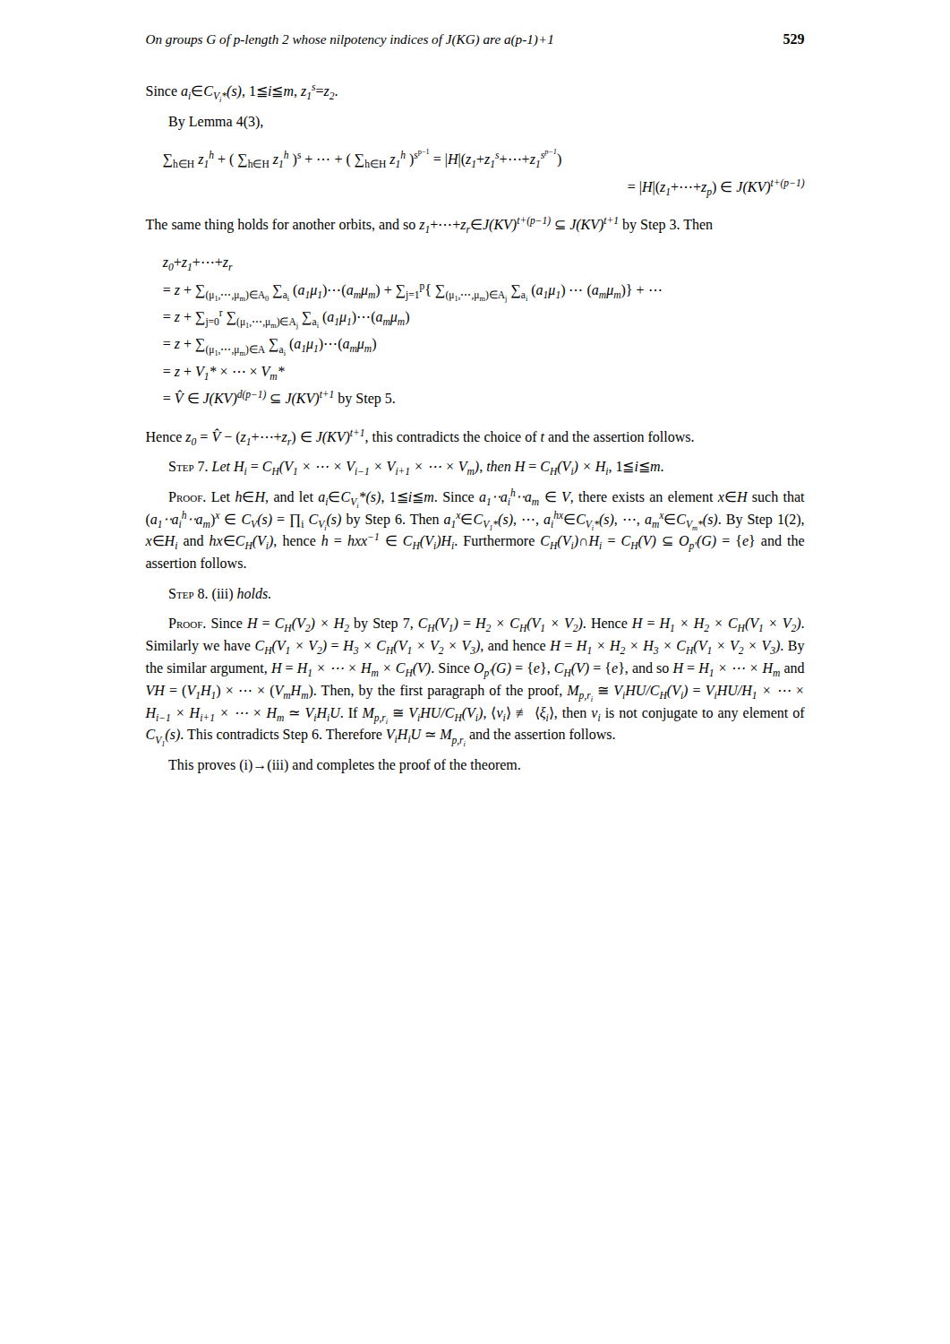On groups G of p-length 2 whose nilpotency indices of J(KG) are a(p-1)+1 529
Since ai∈CVi*(s), 1≦i≦m, z1s=z2.
By Lemma 4(3),
∑h∈H z1h + ( ∑h∈H z1h )s + ⋯ + ( ∑h∈H z1h )sp−1 = |H|(z1+z1s+⋯+z1sp−1) = |H|(z1+⋯+zp) ∈ J(KV)t+(p−1)
The same thing holds for another orbits, and so z1+⋯+zr∈J(KV)t+(p−1) ⊆ J(KV)t+1 by Step 3. Then
z0+z1+⋯+zr = z + ∑(μ1,⋯,μm)∈A0 ∑ai (a1μ1)⋯(amμm) + ∑j=1p{ ∑(μ1,⋯,μm)∈Aj ∑ai (a1μ1) ⋯ (amμm)} + ⋯ = z + ∑j=0r ∑(μ1,⋯,μm)∈Aj ∑ai (a1μ1)⋯(amμm) = z + ∑(μ1,⋯,μm)∈A ∑ai (a1μ1)⋯(amμm) = z + V1* × ⋯ × Vm* = V̂ ∈ J(KV)d(p−1) ⊆ J(KV)t+1 by Step 5.
Hence z0 = V̂ − (z1+⋯+zr) ∈ J(KV)t+1, this contradicts the choice of t and the assertion follows.
Step 7. Let Hi = CH(V1 × ⋯ × Vi−1 × Vi+1 × ⋯ × Vm), then H = CH(Vi) × Hi, 1≦i≦m.
Proof. Let h∈H, and let ai∈CVi*(s), 1≦i≦m. Since a1⋅⋅aih⋅⋅am ∈ V, there exists an element x∈H such that (a1⋅⋅aih⋅⋅am)x ∈ CV(s) = ∏i CVi(s) by Step 6. Then a1x∈CV1*(s), ⋯, aihx∈CVi*(s), ⋯, amx∈CVm*(s). By Step 1(2), x∈Hi and hx∈CH(Vi), hence h = hxx−1 ∈ CH(Vi)Hi. Furthermore CH(Vi)∩Hi = CH(V) ⊆ Op′(G) = {e} and the assertion follows.
Step 8. (iii) holds.
Proof. Since H = CH(V2) × H2 by Step 7, CH(V1) = H2 × CH(V1 × V2). Hence H = H1 × H2 × CH(V1 × V2). Similarly we have CH(V1 × V2) = H3 × CH(V1 × V2 × V3), and hence H = H1 × H2 × H3 × CH(V1 × V2 × V3). By the similar argument, H = H1 × ⋯ × Hm × CH(V). Since Op′(G) = {e}, CH(V) = {e}, and so H = H1 × ⋯ × Hm and VH = (V1H1) × ⋯ × (VmHm). Then, by the first paragraph of the proof, Mp,ri ≅ ViHU/CH(Vi) = ViHU/H1 × ⋯ × Hi−1 × Hi+1 × ⋯ × Hm ≃ ViHiU. If Mp,ri ≅ ViHU/CH(Vi), ⟨νi⟩ ≢ ⟨ξi⟩, then νi is not conjugate to any element of CV1(s). This contradicts Step 6. Therefore ViHiU ≃ Mp,ri and the assertion follows.
This proves (i)→(iii) and completes the proof of the theorem.